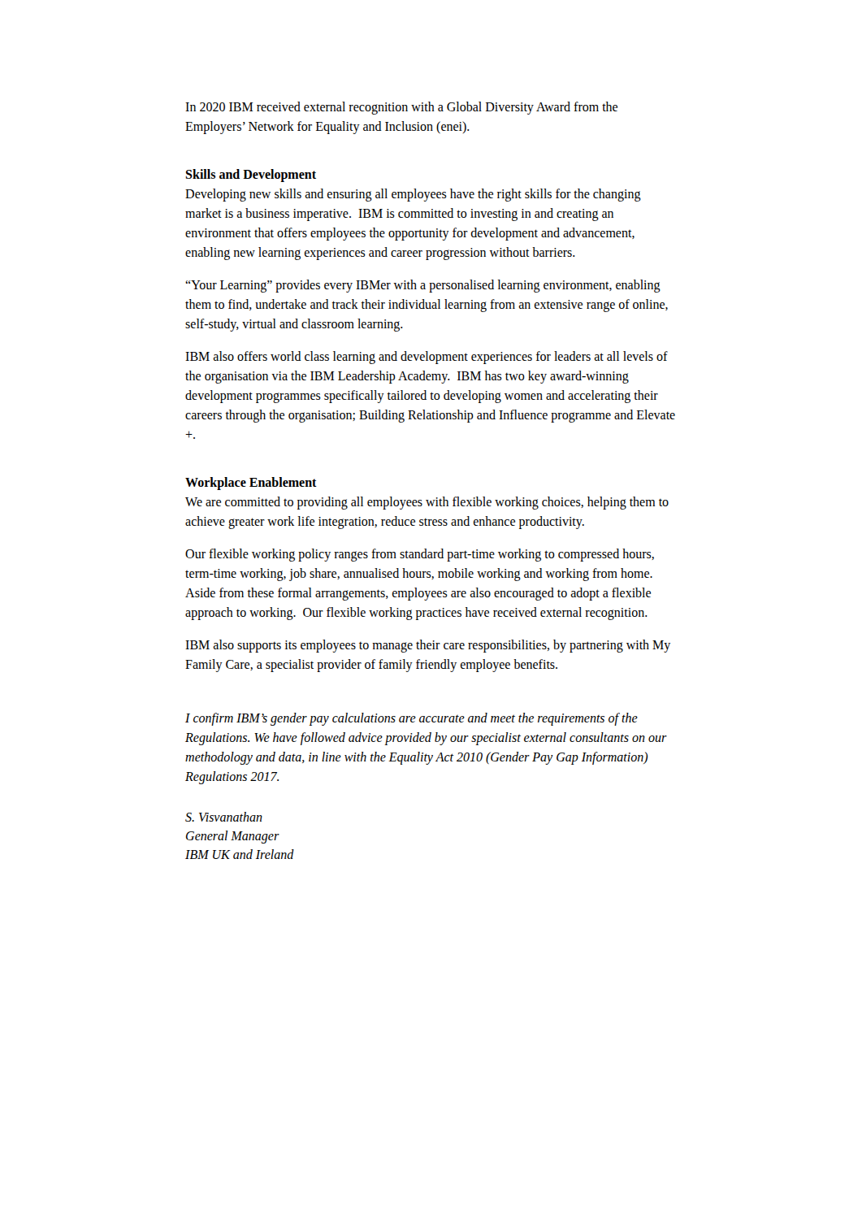In 2020 IBM received external recognition with a Global Diversity Award from the Employers’ Network for Equality and Inclusion (enei).
Skills and Development
Developing new skills and ensuring all employees have the right skills for the changing market is a business imperative. IBM is committed to investing in and creating an environment that offers employees the opportunity for development and advancement, enabling new learning experiences and career progression without barriers.
“Your Learning” provides every IBMer with a personalised learning environment, enabling them to find, undertake and track their individual learning from an extensive range of online, self-study, virtual and classroom learning.
IBM also offers world class learning and development experiences for leaders at all levels of the organisation via the IBM Leadership Academy. IBM has two key award-winning development programmes specifically tailored to developing women and accelerating their careers through the organisation; Building Relationship and Influence programme and Elevate +.
Workplace Enablement
We are committed to providing all employees with flexible working choices, helping them to achieve greater work life integration, reduce stress and enhance productivity.
Our flexible working policy ranges from standard part-time working to compressed hours, term-time working, job share, annualised hours, mobile working and working from home. Aside from these formal arrangements, employees are also encouraged to adopt a flexible approach to working. Our flexible working practices have received external recognition.
IBM also supports its employees to manage their care responsibilities, by partnering with My Family Care, a specialist provider of family friendly employee benefits.
I confirm IBM’s gender pay calculations are accurate and meet the requirements of the Regulations. We have followed advice provided by our specialist external consultants on our methodology and data, in line with the Equality Act 2010 (Gender Pay Gap Information) Regulations 2017.
S. Visvanathan
General Manager
IBM UK and Ireland